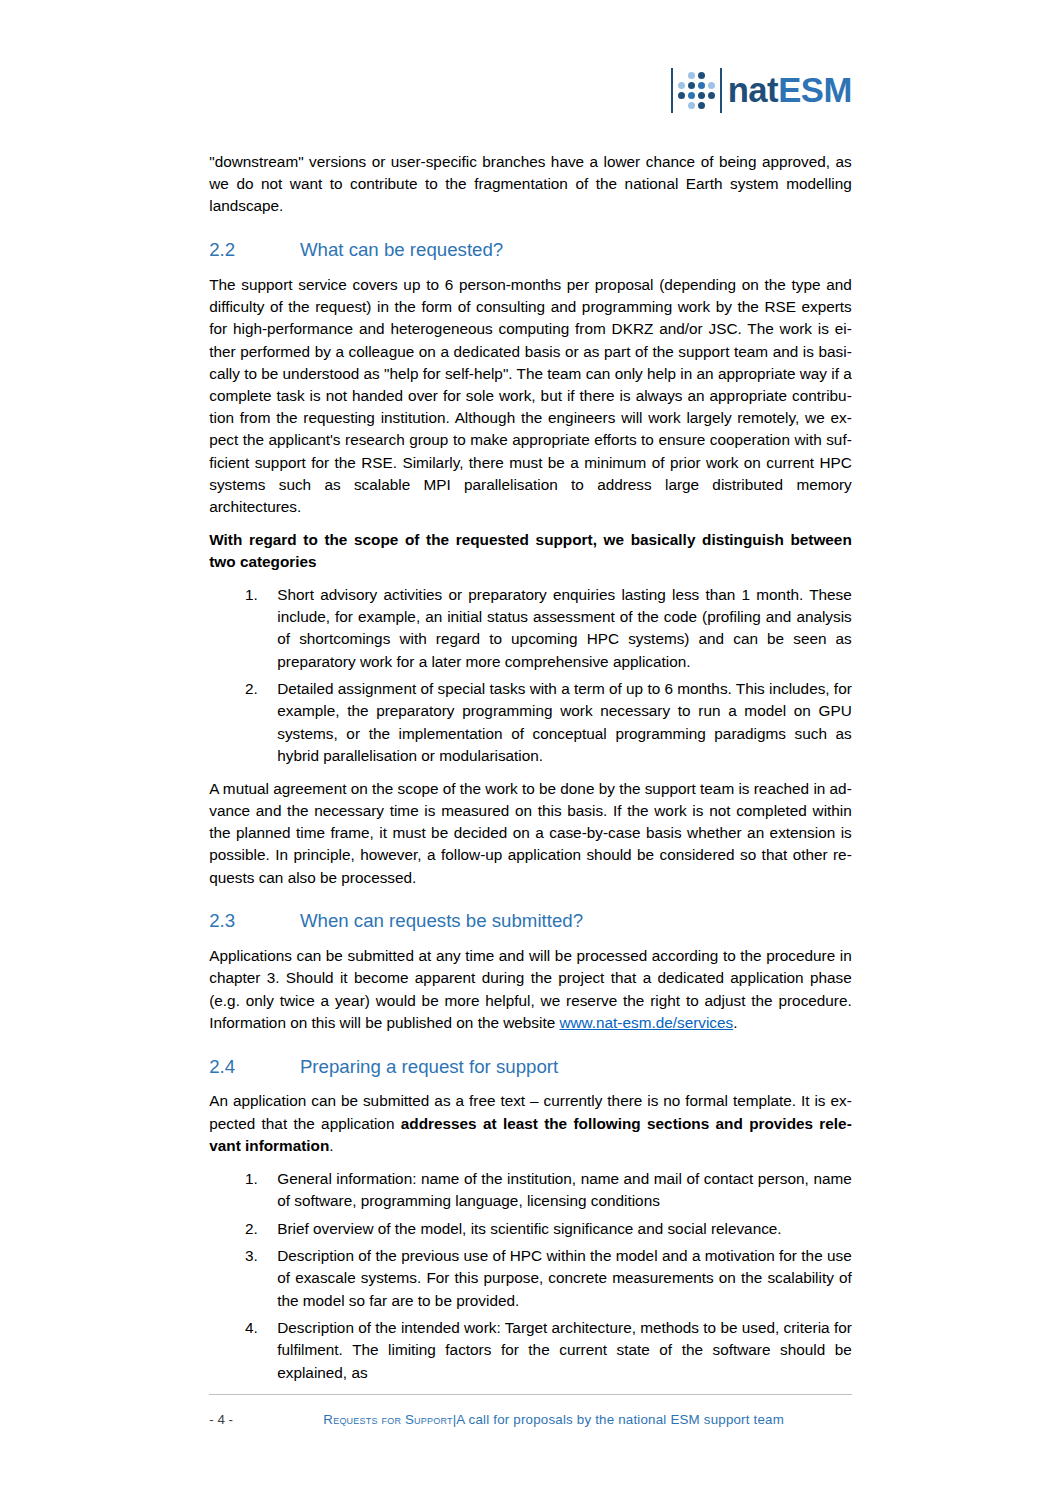nat ESM
"downstream" versions or user-specific branches have a lower chance of being approved, as we do not want to contribute to the fragmentation of the national Earth system modelling landscape.
2.2 What can be requested?
The support service covers up to 6 person-months per proposal (depending on the type and difficulty of the request) in the form of consulting and programming work by the RSE experts for high-performance and heterogeneous computing from DKRZ and/or JSC. The work is either performed by a colleague on a dedicated basis or as part of the support team and is basically to be understood as "help for self-help". The team can only help in an appropriate way if a complete task is not handed over for sole work, but if there is always an appropriate contribution from the requesting institution. Although the engineers will work largely remotely, we expect the applicant's research group to make appropriate efforts to ensure cooperation with sufficient support for the RSE. Similarly, there must be a minimum of prior work on current HPC systems such as scalable MPI parallelisation to address large distributed memory architectures.
With regard to the scope of the requested support, we basically distinguish between two categories
Short advisory activities or preparatory enquiries lasting less than 1 month. These include, for example, an initial status assessment of the code (profiling and analysis of shortcomings with regard to upcoming HPC systems) and can be seen as preparatory work for a later more comprehensive application.
Detailed assignment of special tasks with a term of up to 6 months. This includes, for example, the preparatory programming work necessary to run a model on GPU systems, or the implementation of conceptual programming paradigms such as hybrid parallelisation or modularisation.
A mutual agreement on the scope of the work to be done by the support team is reached in advance and the necessary time is measured on this basis. If the work is not completed within the planned time frame, it must be decided on a case-by-case basis whether an extension is possible. In principle, however, a follow-up application should be considered so that other requests can also be processed.
2.3 When can requests be submitted?
Applications can be submitted at any time and will be processed according to the procedure in chapter 3. Should it become apparent during the project that a dedicated application phase (e.g. only twice a year) would be more helpful, we reserve the right to adjust the procedure. Information on this will be published on the website www.nat-esm.de/services.
2.4 Preparing a request for support
An application can be submitted as a free text – currently there is no formal template. It is expected that the application addresses at least the following sections and provides relevant information.
General information: name of the institution, name and mail of contact person, name of software, programming language, licensing conditions
Brief overview of the model, its scientific significance and social relevance.
Description of the previous use of HPC within the model and a motivation for the use of exascale systems. For this purpose, concrete measurements on the scalability of the model so far are to be provided.
Description of the intended work: Target architecture, methods to be used, criteria for fulfilment. The limiting factors for the current state of the software should be explained, as
- 4 - Requests for Support|A call for proposals by the national ESM support team